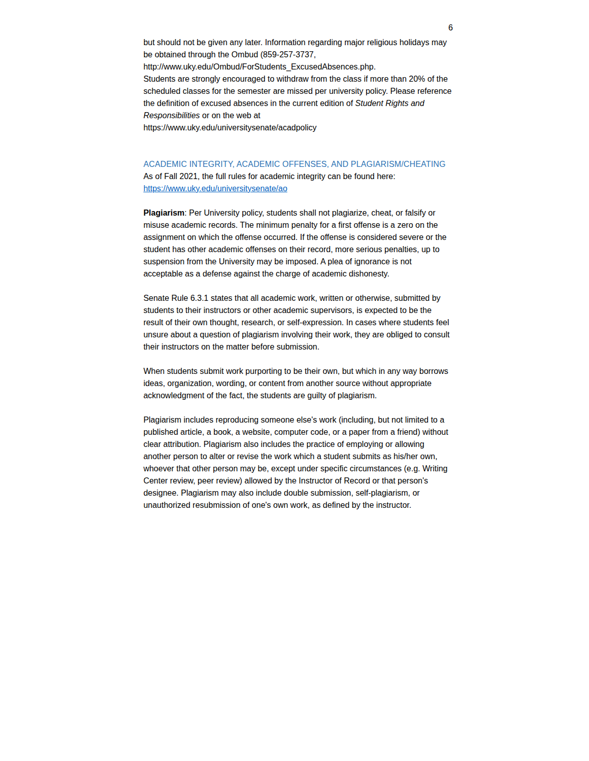6
but should not be given any later. Information regarding major religious holidays may be obtained through the Ombud (859-257-3737,
http://www.uky.edu/Ombud/ForStudents_ExcusedAbsences.php.
Students are strongly encouraged to withdraw from the class if more than 20% of the scheduled classes for the semester are missed per university policy. Please reference the definition of excused absences in the current edition of Student Rights and Responsibilities or on the web at
https://www.uky.edu/universitysenate/acadpolicy
ACADEMIC INTEGRITY, ACADEMIC OFFENSES, AND PLAGIARISM/CHEATING
As of Fall 2021, the full rules for academic integrity can be found here:
https://www.uky.edu/universitysenate/ao
Plagiarism: Per University policy, students shall not plagiarize, cheat, or falsify or misuse academic records. The minimum penalty for a first offense is a zero on the assignment on which the offense occurred. If the offense is considered severe or the student has other academic offenses on their record, more serious penalties, up to suspension from the University may be imposed. A plea of ignorance is not acceptable as a defense against the charge of academic dishonesty.
Senate Rule 6.3.1 states that all academic work, written or otherwise, submitted by students to their instructors or other academic supervisors, is expected to be the result of their own thought, research, or self-expression. In cases where students feel unsure about a question of plagiarism involving their work, they are obliged to consult their instructors on the matter before submission.
When students submit work purporting to be their own, but which in any way borrows ideas, organization, wording, or content from another source without appropriate acknowledgment of the fact, the students are guilty of plagiarism.
Plagiarism includes reproducing someone else's work (including, but not limited to a published article, a book, a website, computer code, or a paper from a friend) without clear attribution. Plagiarism also includes the practice of employing or allowing another person to alter or revise the work which a student submits as his/her own, whoever that other person may be, except under specific circumstances (e.g. Writing Center review, peer review) allowed by the Instructor of Record or that person's designee. Plagiarism may also include double submission, self-plagiarism, or unauthorized resubmission of one's own work, as defined by the instructor.